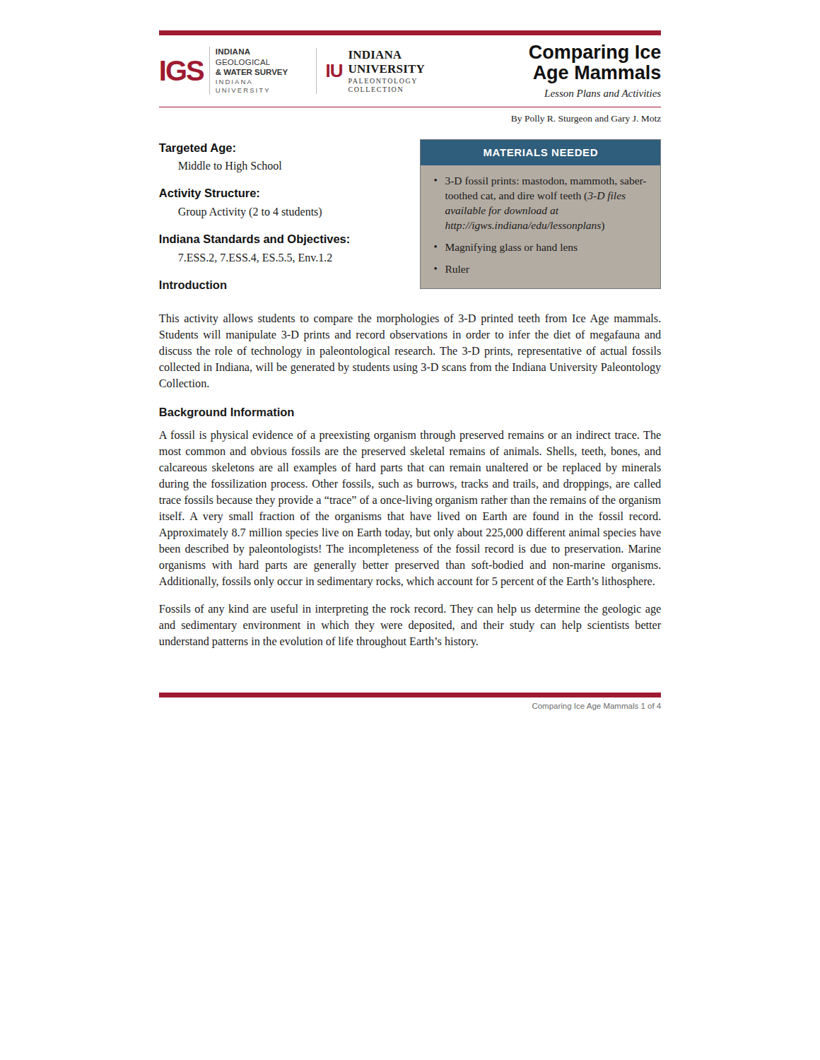IGS
INDIANA GEOLOGICAL
& WATER SURVEY
INDIANA UNIVERSITY
IU
INDIANA UNIVERSITY
PALEONTOLOGY COLLECTION
Comparing Ice
Age Mammals
Lesson Plans and Activities
By Polly R. Sturgeon and Gary J. Motz
Targeted Age:
Middle to High School
Activity Structure:
Group Activity (2 to 4 students)
Indiana Standards and Objectives:
7.ESS.2, 7.ESS.4, ES.5.5, Env.1.2
Introduction
MATERIALS NEEDED
3-D fossil prints: mastodon, mammoth, saber-toothed cat, and dire wolf teeth (3-D files available for download at http://igws.indiana/edu/lessonplans)
Magnifying glass or hand lens
Ruler
This activity allows students to compare the morphologies of 3-D printed teeth from Ice Age mammals. Students will manipulate 3-D prints and record observations in order to infer the diet of megafauna and discuss the role of technology in paleontological research. The 3-D prints, representative of actual fossils collected in Indiana, will be generated by students using 3-D scans from the Indiana University Paleontology Collection.
Background Information
A fossil is physical evidence of a preexisting organism through preserved remains or an indirect trace. The most common and obvious fossils are the preserved skeletal remains of animals. Shells, teeth, bones, and calcareous skeletons are all examples of hard parts that can remain unaltered or be replaced by minerals during the fossilization process. Other fossils, such as burrows, tracks and trails, and droppings, are called trace fossils because they provide a “trace” of a once-living organism rather than the remains of the organism itself. A very small fraction of the organisms that have lived on Earth are found in the fossil record. Approximately 8.7 million species live on Earth today, but only about 225,000 different animal species have been described by paleontologists! The incompleteness of the fossil record is due to preservation. Marine organisms with hard parts are generally better preserved than soft-bodied and non-marine organisms. Additionally, fossils only occur in sedimentary rocks, which account for 5 percent of the Earth’s lithosphere.
Fossils of any kind are useful in interpreting the rock record. They can help us determine the geologic age and sedimentary environment in which they were deposited, and their study can help scientists better understand patterns in the evolution of life throughout Earth’s history.
Comparing Ice Age Mammals 1 of 4